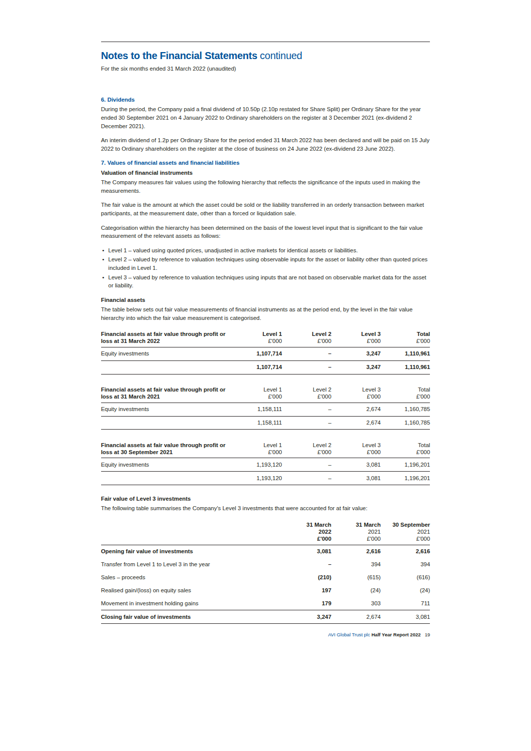Notes to the Financial Statements continued
For the six months ended 31 March 2022 (unaudited)
6. Dividends
During the period, the Company paid a final dividend of 10.50p (2.10p restated for Share Split) per Ordinary Share for the year ended 30 September 2021 on 4 January 2022 to Ordinary shareholders on the register at 3 December 2021 (ex-dividend 2 December 2021).
An interim dividend of 1.2p per Ordinary Share for the period ended 31 March 2022 has been declared and will be paid on 15 July 2022 to Ordinary shareholders on the register at the close of business on 24 June 2022 (ex-dividend 23 June 2022).
7. Values of financial assets and financial liabilities
Valuation of financial instruments
The Company measures fair values using the following hierarchy that reflects the significance of the inputs used in making the measurements.
The fair value is the amount at which the asset could be sold or the liability transferred in an orderly transaction between market participants, at the measurement date, other than a forced or liquidation sale.
Categorisation within the hierarchy has been determined on the basis of the lowest level input that is significant to the fair value measurement of the relevant assets as follows:
Level 1 – valued using quoted prices, unadjusted in active markets for identical assets or liabilities.
Level 2 – valued by reference to valuation techniques using observable inputs for the asset or liability other than quoted prices included in Level 1.
Level 3 – valued by reference to valuation techniques using inputs that are not based on observable market data for the asset or liability.
Financial assets
The table below sets out fair value measurements of financial instruments as at the period end, by the level in the fair value hierarchy into which the fair value measurement is categorised.
| Financial assets at fair value through profit or loss at 31 March 2022 | Level 1 £'000 | Level 2 £'000 | Level 3 £'000 | Total £'000 |
| --- | --- | --- | --- | --- |
| Equity investments | 1,107,714 | – | 3,247 | 1,110,961 |
| | 1,107,714 | – | 3,247 | 1,110,961 |
| Financial assets at fair value through profit or loss at 31 March 2021 | Level 1 £'000 | Level 2 £'000 | Level 3 £'000 | Total £'000 |
| --- | --- | --- | --- | --- |
| Equity investments | 1,158,111 | – | 2,674 | 1,160,785 |
| | 1,158,111 | – | 2,674 | 1,160,785 |
| Financial assets at fair value through profit or loss at 30 September 2021 | Level 1 £'000 | Level 2 £'000 | Level 3 £'000 | Total £'000 |
| --- | --- | --- | --- | --- |
| Equity investments | 1,193,120 | – | 3,081 | 1,196,201 |
| | 1,193,120 | – | 3,081 | 1,196,201 |
Fair value of Level 3 investments
The following table summarises the Company's Level 3 investments that were accounted for at fair value:
| | 31 March 2022 £'000 | 31 March 2021 £'000 | 30 September 2021 £'000 |
| --- | --- | --- | --- |
| Opening fair value of investments | 3,081 | 2,616 | 2,616 |
| Transfer from Level 1 to Level 3 in the year | – | 394 | 394 |
| Sales – proceeds | (210) | (615) | (616) |
| Realised gain/(loss) on equity sales | 197 | (24) | (24) |
| Movement in investment holding gains | 179 | 303 | 711 |
| Closing fair value of investments | 3,247 | 2,674 | 3,081 |
AVI Global Trust plc Half Year Report 2022 19